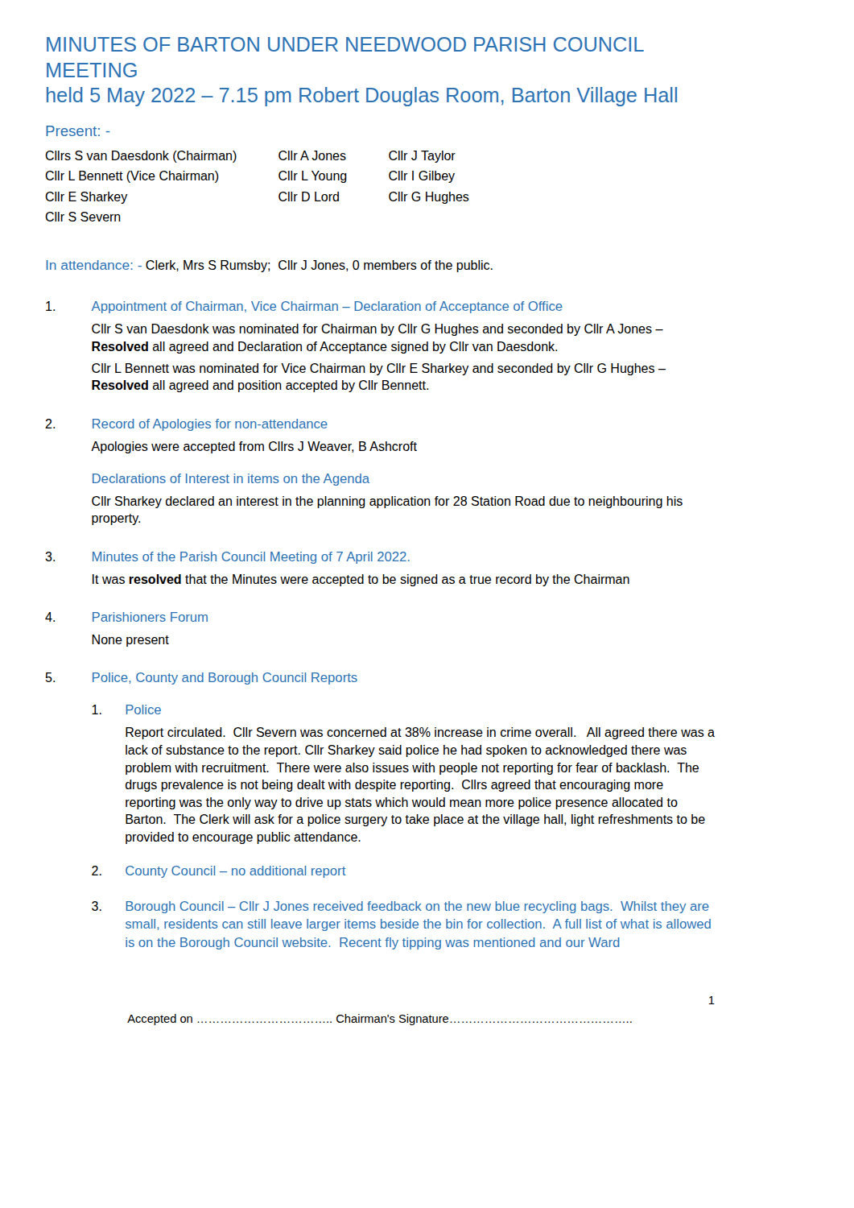MINUTES OF BARTON UNDER NEEDWOOD PARISH COUNCIL MEETING
held 5 May 2022 – 7.15 pm Robert Douglas Room, Barton Village Hall
Present: -
| Cllrs S van Daesdonk (Chairman) | Cllr A Jones | Cllr J Taylor |
| Cllr L Bennett (Vice Chairman) | Cllr L Young | Cllr I Gilbey |
| Cllr E Sharkey | Cllr D Lord | Cllr G Hughes |
| Cllr S Severn | | |
In attendance: - Clerk, Mrs S Rumsby; Cllr J Jones, 0 members of the public.
Appointment of Chairman, Vice Chairman – Declaration of Acceptance of Office
Cllr S van Daesdonk was nominated for Chairman by Cllr G Hughes and seconded by Cllr A Jones – Resolved all agreed and Declaration of Acceptance signed by Cllr van Daesdonk.
Cllr L Bennett was nominated for Vice Chairman by Cllr E Sharkey and seconded by Cllr G Hughes – Resolved all agreed and position accepted by Cllr Bennett.
Record of Apologies for non-attendance
Apologies were accepted from Cllrs J Weaver, B Ashcroft
Declarations of Interest in items on the Agenda
Cllr Sharkey declared an interest in the planning application for 28 Station Road due to neighbouring his property.
Minutes of the Parish Council Meeting of 7 April 2022.
It was resolved that the Minutes were accepted to be signed as a true record by the Chairman
Parishioners Forum
None present
Police, County and Borough Council Reports
Police
Report circulated. Cllr Severn was concerned at 38% increase in crime overall. All agreed there was a lack of substance to the report. Cllr Sharkey said police he had spoken to acknowledged there was problem with recruitment. There were also issues with people not reporting for fear of backlash. The drugs prevalence is not being dealt with despite reporting. Cllrs agreed that encouraging more reporting was the only way to drive up stats which would mean more police presence allocated to Barton. The Clerk will ask for a police surgery to take place at the village hall, light refreshments to be provided to encourage public attendance.
County Council – no additional report
Borough Council – Cllr J Jones received feedback on the new blue recycling bags. Whilst they are small, residents can still leave larger items beside the bin for collection. A full list of what is allowed is on the Borough Council website. Recent fly tipping was mentioned and our Ward
1
Accepted on …………………………….. Chairman's Signature………………………………………..